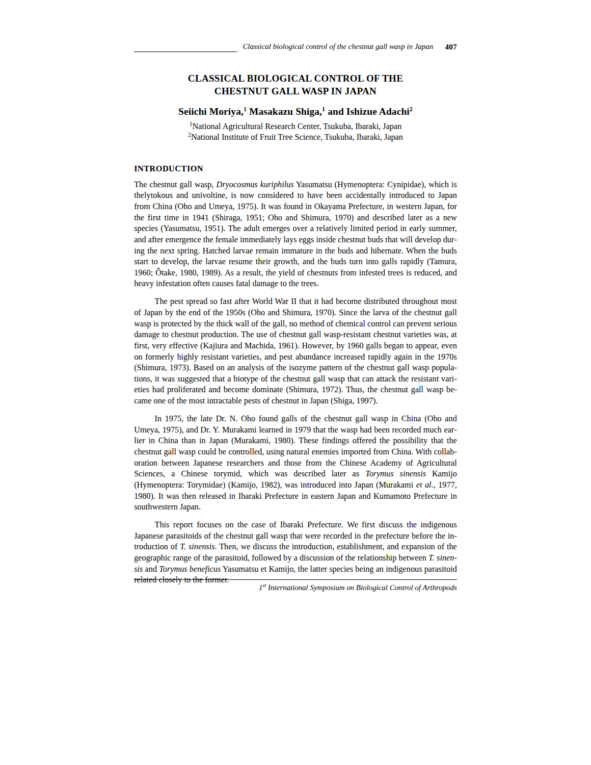Classical biological control of the chestnut gall wasp in Japan 407
Classical Biological Control of the
Chestnut Gall Wasp in Japan
Seiichi Moriya,1 Masakazu Shiga,1 and Ishizue Adachi2
1National Agricultural Research Center, Tsukuba, Ibaraki, Japan
2National Institute of Fruit Tree Science, Tsukuba, Ibaraki, Japan
Introduction
The chestnut gall wasp, Dryocosmus kuriphilus Yasumatsu (Hymenoptera: Cynipidae), which is thelytokous and univoltine, is now considered to have been accidentally introduced to Japan from China (Oho and Umeya, 1975). It was found in Okayama Prefecture, in western Japan, for the first time in 1941 (Shiraga, 1951; Oho and Shimura, 1970) and described later as a new species (Yasumatsu, 1951). The adult emerges over a relatively limited period in early summer, and after emergence the female immediately lays eggs inside chestnut buds that will develop during the next spring. Hatched larvae remain immature in the buds and hibernate. When the buds start to develop, the larvae resume their growth, and the buds turn into galls rapidly (Tamura, 1960; Ôtake, 1980, 1989). As a result, the yield of chestnuts from infested trees is reduced, and heavy infestation often causes fatal damage to the trees.
The pest spread so fast after World War II that it had become distributed throughout most of Japan by the end of the 1950s (Oho and Shimura, 1970). Since the larva of the chestnut gall wasp is protected by the thick wall of the gall, no method of chemical control can prevent serious damage to chestnut production. The use of chestnut gall wasp-resistant chestnut varieties was, at first, very effective (Kajiura and Machida, 1961). However, by 1960 galls began to appear, even on formerly highly resistant varieties, and pest abundance increased rapidly again in the 1970s (Shimura, 1973). Based on an analysis of the isozyme pattern of the chestnut gall wasp populations, it was suggested that a biotype of the chestnut gall wasp that can attack the resistant varieties had proliferated and become dominate (Shimura, 1972). Thus, the chestnut gall wasp became one of the most intractable pests of chestnut in Japan (Shiga, 1997).
In 1975, the late Dr. N. Oho found galls of the chestnut gall wasp in China (Oho and Umeya, 1975), and Dr. Y. Murakami learned in 1979 that the wasp had been recorded much earlier in China than in Japan (Murakami, 1980). These findings offered the possibility that the chestnut gall wasp could be controlled, using natural enemies imported from China. With collaboration between Japanese researchers and those from the Chinese Academy of Agricultural Sciences, a Chinese torymid, which was described later as Torymus sinensis Kamijo (Hymenoptera: Torymidae) (Kamijo, 1982), was introduced into Japan (Murakami et al., 1977, 1980). It was then released in Ibaraki Prefecture in eastern Japan and Kumamoto Prefecture in southwestern Japan.
This report focuses on the case of Ibaraki Prefecture. We first discuss the indigenous Japanese parasitoids of the chestnut gall wasp that were recorded in the prefecture before the introduction of T. sinensis. Then, we discuss the introduction, establishment, and expansion of the geographic range of the parasitoid, followed by a discussion of the relationship between T. sinensis and Torymus beneficus Yasumatsu et Kamijo, the latter species being an indigenous parasitoid related closely to the former.
1st International Symposium on Biological Control of Arthropods